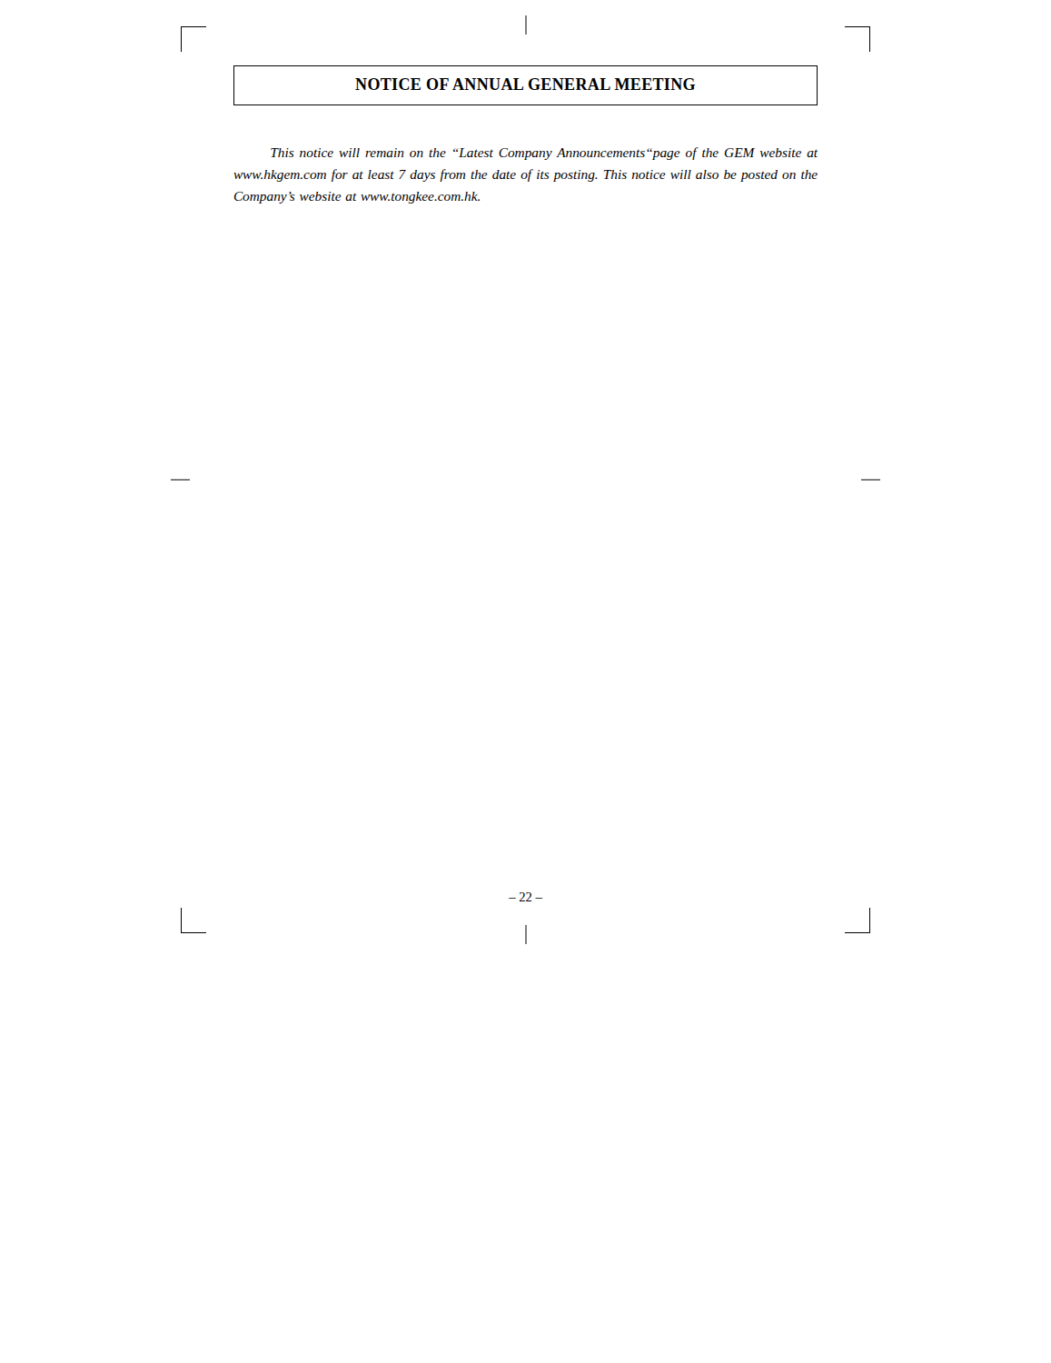Notice of Annual General Meeting
This notice will remain on the “Latest Company Announcements“page of the GEM website at www.hkgem.com for at least 7 days from the date of its posting. This notice will also be posted on the Company’s website at www.tongkee.com.hk.
– 22 –